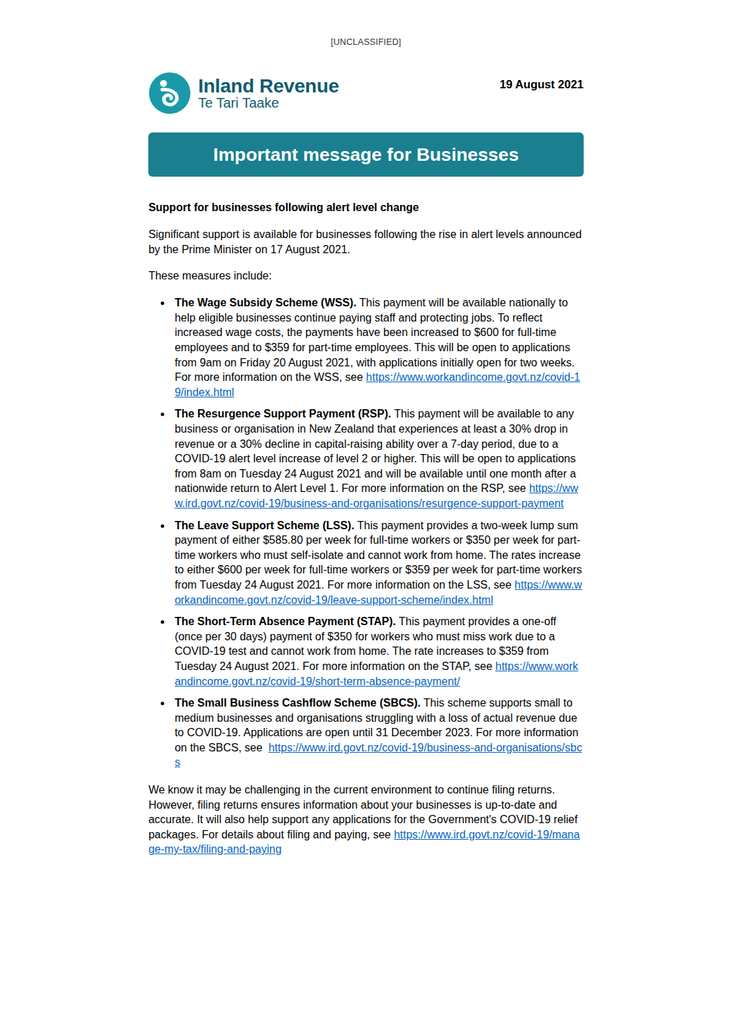[UNCLASSIFIED]
Inland Revenue
Te Tari Taake
19 August 2021
Important message for Businesses
Support for businesses following alert level change
Significant support is available for businesses following the rise in alert levels announced by the Prime Minister on 17 August 2021.
These measures include:
The Wage Subsidy Scheme (WSS). This payment will be available nationally to help eligible businesses continue paying staff and protecting jobs. To reflect increased wage costs, the payments have been increased to $600 for full-time employees and to $359 for part-time employees. This will be open to applications from 9am on Friday 20 August 2021, with applications initially open for two weeks. For more information on the WSS, see https://www.workandincome.govt.nz/covid-19/index.html
The Resurgence Support Payment (RSP). This payment will be available to any business or organisation in New Zealand that experiences at least a 30% drop in revenue or a 30% decline in capital-raising ability over a 7-day period, due to a COVID-19 alert level increase of level 2 or higher. This will be open to applications from 8am on Tuesday 24 August 2021 and will be available until one month after a nationwide return to Alert Level 1. For more information on the RSP, see https://www.ird.govt.nz/covid-19/business-and-organisations/resurgence-support-payment
The Leave Support Scheme (LSS). This payment provides a two-week lump sum payment of either $585.80 per week for full-time workers or $350 per week for part-time workers who must self-isolate and cannot work from home. The rates increase to either $600 per week for full-time workers or $359 per week for part-time workers from Tuesday 24 August 2021. For more information on the LSS, see https://www.workandincome.govt.nz/covid-19/leave-support-scheme/index.html
The Short-Term Absence Payment (STAP). This payment provides a one-off (once per 30 days) payment of $350 for workers who must miss work due to a COVID-19 test and cannot work from home. The rate increases to $359 from Tuesday 24 August 2021. For more information on the STAP, see https://www.workandincome.govt.nz/covid-19/short-term-absence-payment/
The Small Business Cashflow Scheme (SBCS). This scheme supports small to medium businesses and organisations struggling with a loss of actual revenue due to COVID-19. Applications are open until 31 December 2023. For more information on the SBCS, see https://www.ird.govt.nz/covid-19/business-and-organisations/sbcs
We know it may be challenging in the current environment to continue filing returns. However, filing returns ensures information about your businesses is up-to-date and accurate. It will also help support any applications for the Government's COVID-19 relief packages. For details about filing and paying, see https://www.ird.govt.nz/covid-19/manage-my-tax/filing-and-paying